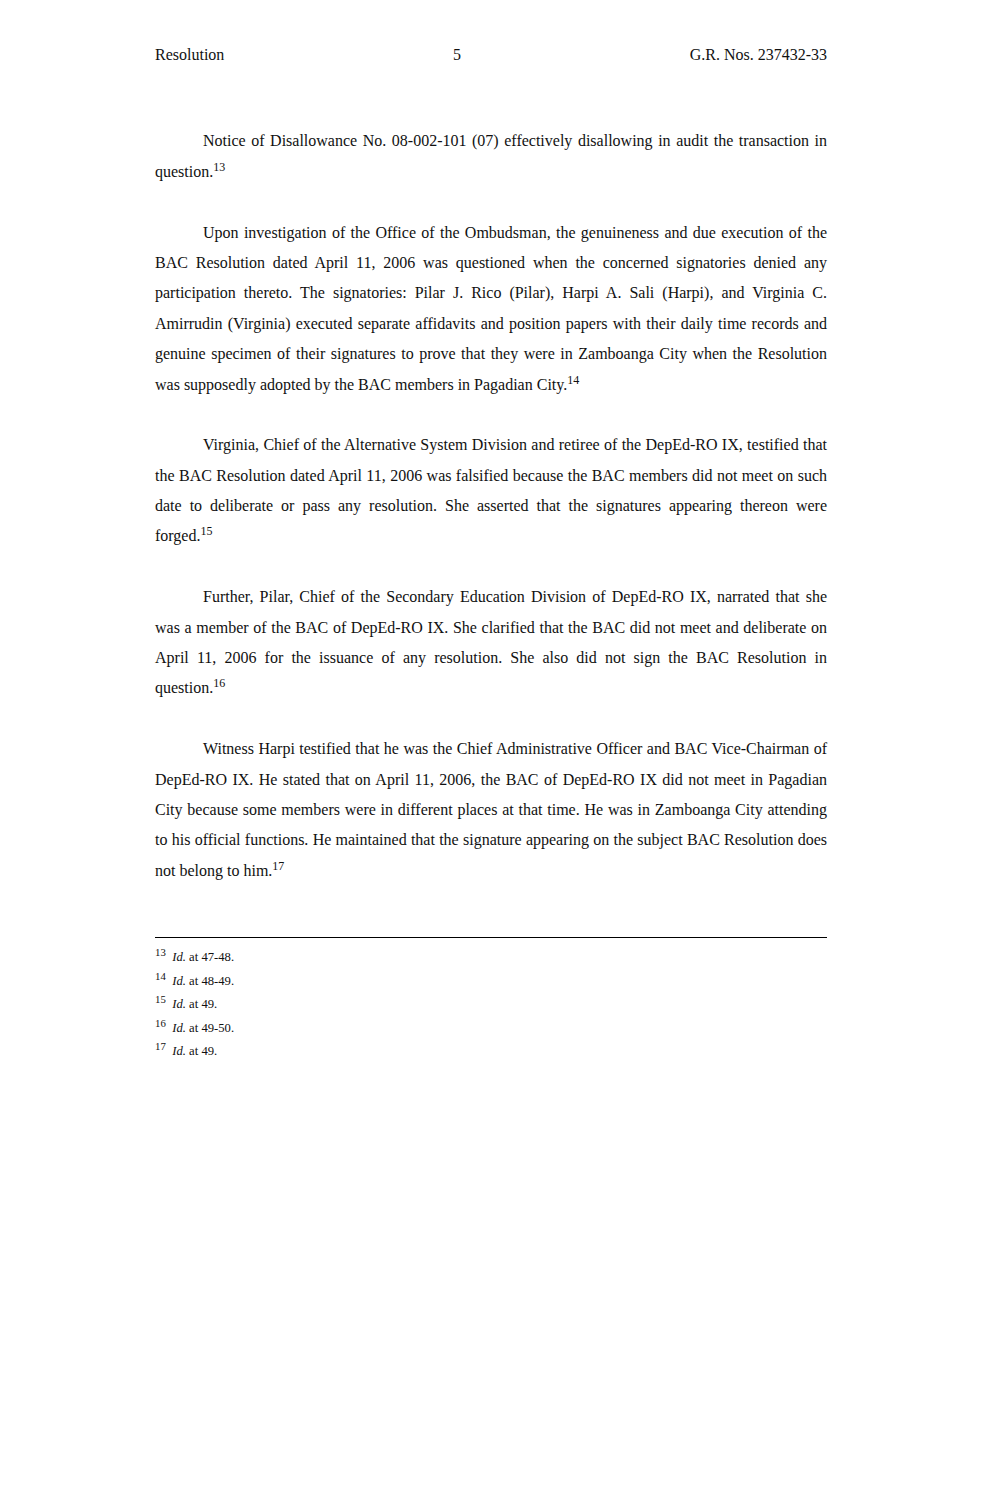Resolution
5
G.R. Nos. 237432-33
Notice of Disallowance No. 08-002-101 (07) effectively disallowing in audit the transaction in question.13
Upon investigation of the Office of the Ombudsman, the genuineness and due execution of the BAC Resolution dated April 11, 2006 was questioned when the concerned signatories denied any participation thereto. The signatories: Pilar J. Rico (Pilar), Harpi A. Sali (Harpi), and Virginia C. Amirrudin (Virginia) executed separate affidavits and position papers with their daily time records and genuine specimen of their signatures to prove that they were in Zamboanga City when the Resolution was supposedly adopted by the BAC members in Pagadian City.14
Virginia, Chief of the Alternative System Division and retiree of the DepEd-RO IX, testified that the BAC Resolution dated April 11, 2006 was falsified because the BAC members did not meet on such date to deliberate or pass any resolution. She asserted that the signatures appearing thereon were forged.15
Further, Pilar, Chief of the Secondary Education Division of DepEd-RO IX, narrated that she was a member of the BAC of DepEd-RO IX. She clarified that the BAC did not meet and deliberate on April 11, 2006 for the issuance of any resolution. She also did not sign the BAC Resolution in question.16
Witness Harpi testified that he was the Chief Administrative Officer and BAC Vice-Chairman of DepEd-RO IX. He stated that on April 11, 2006, the BAC of DepEd-RO IX did not meet in Pagadian City because some members were in different places at that time. He was in Zamboanga City attending to his official functions. He maintained that the signature appearing on the subject BAC Resolution does not belong to him.17
13 Id. at 47-48.
14 Id. at 48-49.
15 Id. at 49.
16 Id. at 49-50.
17 Id. at 49.